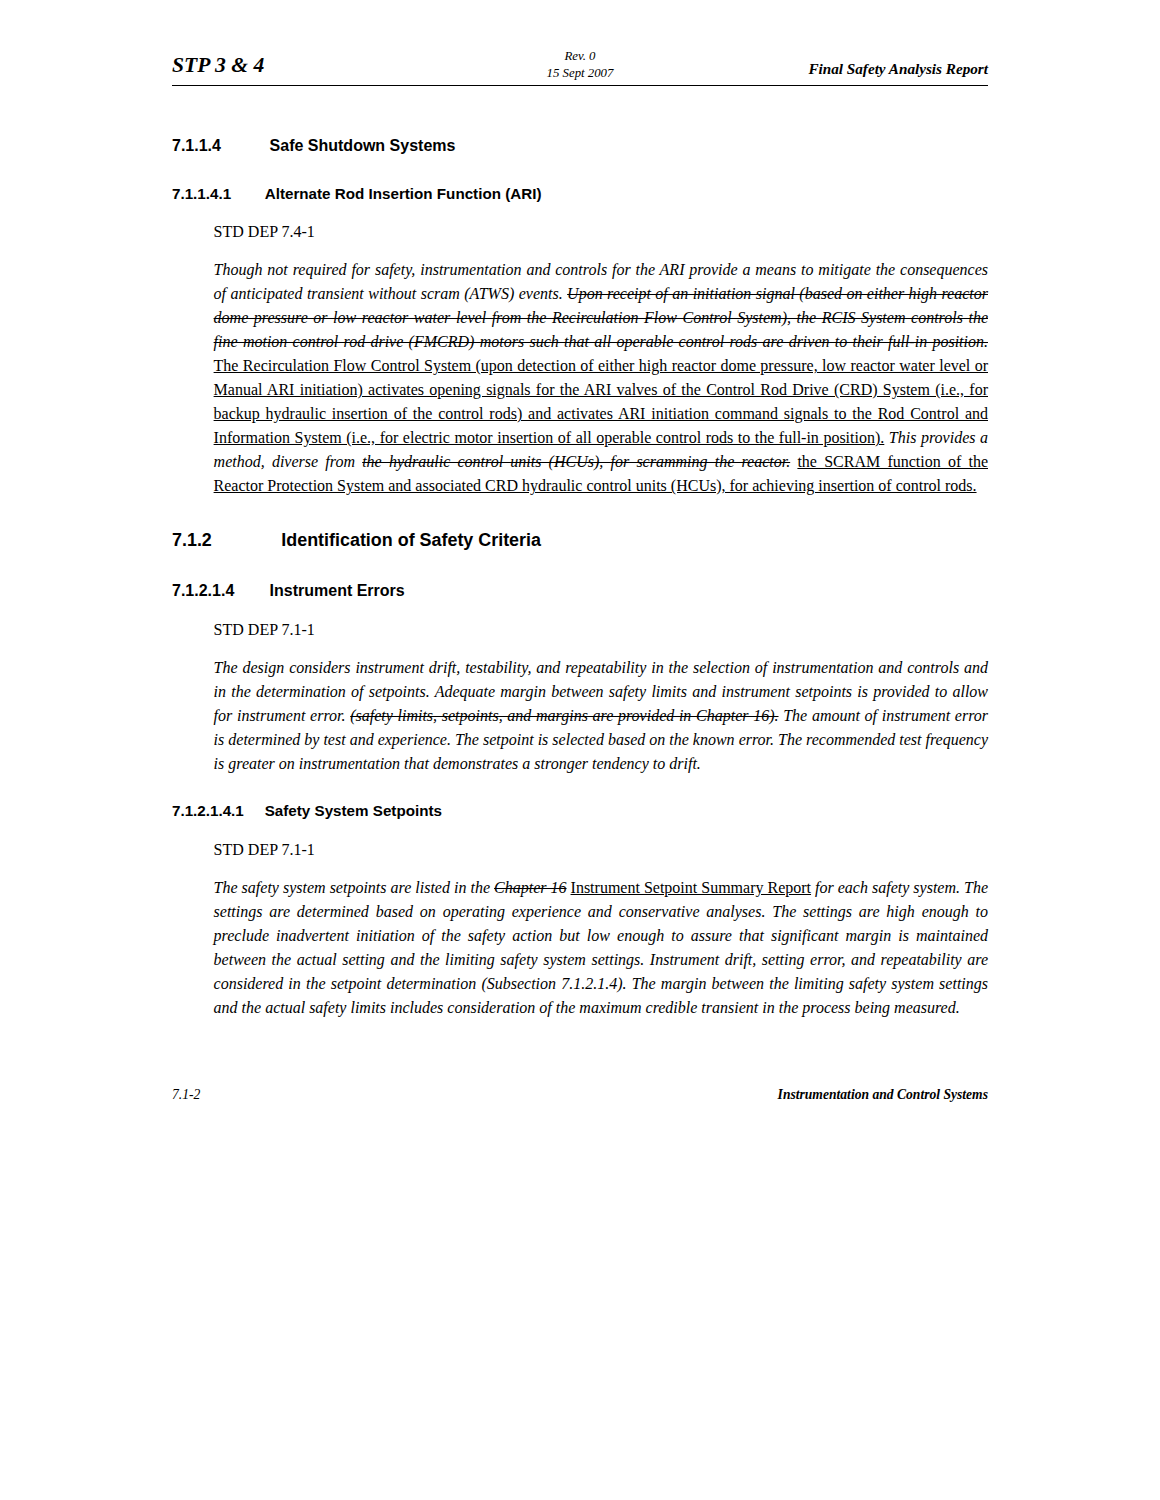STP 3 & 4
Rev. 0
15 Sept 2007
Final Safety Analysis Report
7.1.1.4 Safe Shutdown Systems
7.1.1.4.1 Alternate Rod Insertion Function (ARI)
STD DEP 7.4-1
Though not required for safety, instrumentation and controls for the ARI provide a means to mitigate the consequences of anticipated transient without scram (ATWS) events. Upon receipt of an initiation signal (based on either high reactor dome pressure or low reactor water level from the Recirculation Flow Control System), the RCIS System controls the fine motion control rod drive (FMCRD) motors such that all operable control rods are driven to their full-in position. The Recirculation Flow Control System (upon detection of either high reactor dome pressure, low reactor water level or Manual ARI initiation) activates opening signals for the ARI valves of the Control Rod Drive (CRD) System (i.e., for backup hydraulic insertion of the control rods) and activates ARI initiation command signals to the Rod Control and Information System (i.e., for electric motor insertion of all operable control rods to the full-in position). This provides a method, diverse from the hydraulic control units (HCUs), for scramming the reactor. the SCRAM function of the Reactor Protection System and associated CRD hydraulic control units (HCUs), for achieving insertion of control rods.
7.1.2 Identification of Safety Criteria
7.1.2.1.4 Instrument Errors
STD DEP 7.1-1
The design considers instrument drift, testability, and repeatability in the selection of instrumentation and controls and in the determination of setpoints. Adequate margin between safety limits and instrument setpoints is provided to allow for instrument error. (safety limits, setpoints, and margins are provided in Chapter 16). The amount of instrument error is determined by test and experience. The setpoint is selected based on the known error. The recommended test frequency is greater on instrumentation that demonstrates a stronger tendency to drift.
7.1.2.1.4.1 Safety System Setpoints
STD DEP 7.1-1
The safety system setpoints are listed in the Chapter 16 Instrument Setpoint Summary Report for each safety system. The settings are determined based on operating experience and conservative analyses. The settings are high enough to preclude inadvertent initiation of the safety action but low enough to assure that significant margin is maintained between the actual setting and the limiting safety system settings. Instrument drift, setting error, and repeatability are considered in the setpoint determination (Subsection 7.1.2.1.4). The margin between the limiting safety system settings and the actual safety limits includes consideration of the maximum credible transient in the process being measured.
7.1-2
Instrumentation and Control Systems